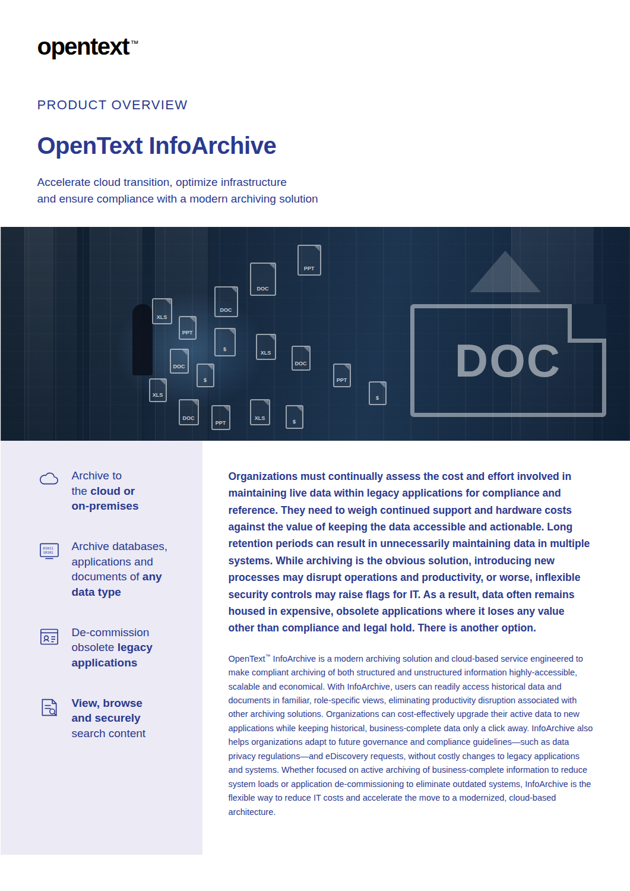opentext™
PRODUCT OVERVIEW
OpenText InfoArchive
Accelerate cloud transition, optimize infrastructure
and ensure compliance with a modern archiving solution
XLS
PPT
DOC
$
XLS
DOC
PPT
XLS
$
DOC
DOC
PPT
$
XLS
DOC
PPT
$
DOC
Archive to
the cloud or
on-premises
01011 10101
Archive databases,
applications and
documents of any
data type
De-commission
obsolete legacy
applications
View, browse
and securely
search content
Organizations must continually assess the cost and effort involved in maintaining live data within legacy applications for compliance and reference. They need to weigh continued support and hardware costs against the value of keeping the data accessible and actionable. Long retention periods can result in unnecessarily maintaining data in multiple systems. While archiving is the obvious solution, introducing new processes may disrupt operations and productivity, or worse, inflexible security controls may raise flags for IT. As a result, data often remains housed in expensive, obsolete applications where it loses any value other than compliance and legal hold. There is another option.
OpenText™ InfoArchive is a modern archiving solution and cloud-based service engineered to make compliant archiving of both structured and unstructured information highly-accessible, scalable and economical. With InfoArchive, users can readily access historical data and documents in familiar, role-specific views, eliminating productivity disruption associated with other archiving solutions. Organizations can cost-effectively upgrade their active data to new applications while keeping historical, business-complete data only a click away. InfoArchive also helps organizations adapt to future governance and compliance guidelines—such as data privacy regulations—and eDiscovery requests, without costly changes to legacy applications and systems. Whether focused on active archiving of business-complete information to reduce system loads or application de-commissioning to eliminate outdated systems, InfoArchive is the flexible way to reduce IT costs and accelerate the move to a modernized, cloud-based architecture.